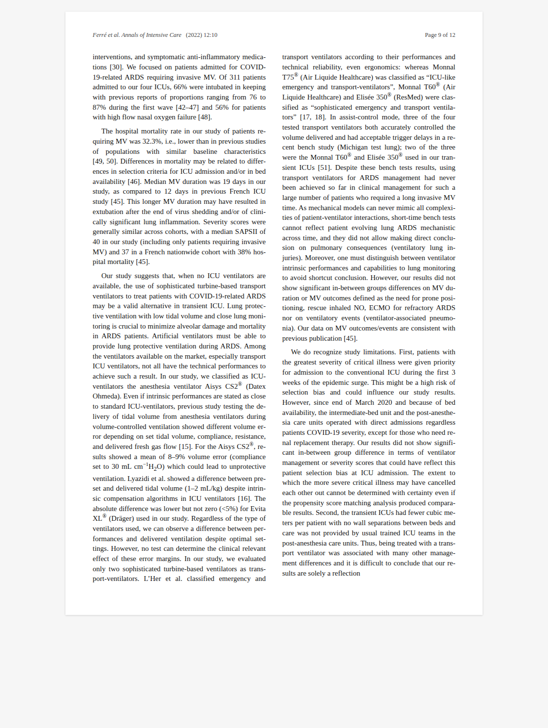Ferré et al. Annals of Intensive Care (2022) 12:10
Page 9 of 12
interventions, and symptomatic anti-inflammatory medications [30]. We focused on patients admitted for COVID-19-related ARDS requiring invasive MV. Of 311 patients admitted to our four ICUs, 66% were intubated in keeping with previous reports of proportions ranging from 76 to 87% during the first wave [42–47] and 56% for patients with high flow nasal oxygen failure [48].
The hospital mortality rate in our study of patients requiring MV was 32.3%, i.e., lower than in previous studies of populations with similar baseline characteristics [49, 50]. Differences in mortality may be related to differences in selection criteria for ICU admission and/or in bed availability [46]. Median MV duration was 19 days in our study, as compared to 12 days in previous French ICU study [45]. This longer MV duration may have resulted in extubation after the end of virus shedding and/or of clinically significant lung inflammation. Severity scores were generally similar across cohorts, with a median SAPSII of 40 in our study (including only patients requiring invasive MV) and 37 in a French nationwide cohort with 38% hospital mortality [45].
Our study suggests that, when no ICU ventilators are available, the use of sophisticated turbine-based transport ventilators to treat patients with COVID-19-related ARDS may be a valid alternative in transient ICU. Lung protective ventilation with low tidal volume and close lung monitoring is crucial to minimize alveolar damage and mortality in ARDS patients. Artificial ventilators must be able to provide lung protective ventilation during ARDS. Among the ventilators available on the market, especially transport ICU ventilators, not all have the technical performances to achieve such a result. In our study, we classified as ICU-ventilators the anesthesia ventilator Aisys CS2® (Datex Ohmeda). Even if intrinsic performances are stated as close to standard ICU-ventilators, previous study testing the delivery of tidal volume from anesthesia ventilators during volume-controlled ventilation showed different volume error depending on set tidal volume, compliance, resistance, and delivered fresh gas flow [15]. For the Aisys CS2®, results showed a mean of 8–9% volume error (compliance set to 30 mL cm−1H2O) which could lead to unprotective ventilation. Lyazidi et al. showed a difference between preset and delivered tidal volume (1–2 mL/kg) despite intrinsic compensation algorithms in ICU ventilators [16]. The absolute difference was lower but not zero (<5%) for Evita XL® (Dräger) used in our study. Regardless of the type of ventilators used, we can observe a difference between performances and delivered ventilation despite optimal settings. However, no test can determine the clinical relevant effect of these error margins. In our study, we evaluated only two sophisticated turbine-based ventilators as transport-ventilators. L’Her et al. classified emergency and transport ventilators according to their performances and technical reliability, even ergonomics: whereas Monnal T75® (Air Liquide Healthcare) was classified as “ICU-like emergency and transport-ventilators”, Monnal T60® (Air Liquide Healthcare) and Elisée 350® (ResMed) were classified as “sophisticated emergency and transport ventilators” [17, 18]. In assist-control mode, three of the four tested transport ventilators both accurately controlled the volume delivered and had acceptable trigger delays in a recent bench study (Michigan test lung); two of the three were the Monnal T60® and Elisée 350® used in our transient ICUs [51]. Despite these bench tests results, using transport ventilators for ARDS management had never been achieved so far in clinical management for such a large number of patients who required a long invasive MV time. As mechanical models can never mimic all complexities of patient-ventilator interactions, short-time bench tests cannot reflect patient evolving lung ARDS mechanistic across time, and they did not allow making direct conclusion on pulmonary consequences (ventilatory lung injuries). Moreover, one must distinguish between ventilator intrinsic performances and capabilities to lung monitoring to avoid shortcut conclusion. However, our results did not show significant in-between groups differences on MV duration or MV outcomes defined as the need for prone positioning, rescue inhaled NO, ECMO for refractory ARDS nor on ventilatory events (ventilator-associated pneumonia). Our data on MV outcomes/events are consistent with previous publication [45].
We do recognize study limitations. First, patients with the greatest severity of critical illness were given priority for admission to the conventional ICU during the first 3 weeks of the epidemic surge. This might be a high risk of selection bias and could influence our study results. However, since end of March 2020 and because of bed availability, the intermediate-bed unit and the post-anesthesia care units operated with direct admissions regardless patients COVID-19 severity, except for those who need renal replacement therapy. Our results did not show significant in-between group difference in terms of ventilator management or severity scores that could have reflect this patient selection bias at ICU admission. The extent to which the more severe critical illness may have cancelled each other out cannot be determined with certainty even if the propensity score matching analysis produced comparable results. Second, the transient ICUs had fewer cubic meters per patient with no wall separations between beds and care was not provided by usual trained ICU teams in the post-anesthesia care units. Thus, being treated with a transport ventilator was associated with many other management differences and it is difficult to conclude that our results are solely a reflection